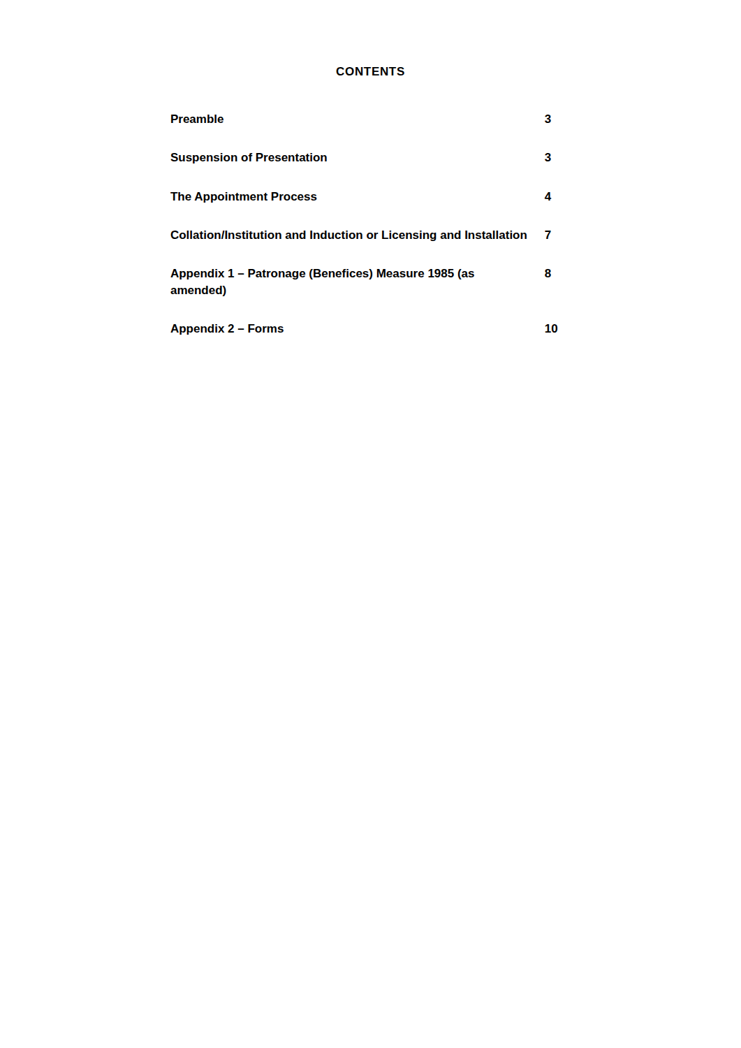CONTENTS
| Preamble | 3 |
| Suspension of Presentation | 3 |
| The Appointment Process | 4 |
| Collation/Institution and Induction or Licensing and Installation | 7 |
| Appendix 1 – Patronage (Benefices) Measure 1985 (as amended) | 8 |
| Appendix 2 – Forms | 10 |